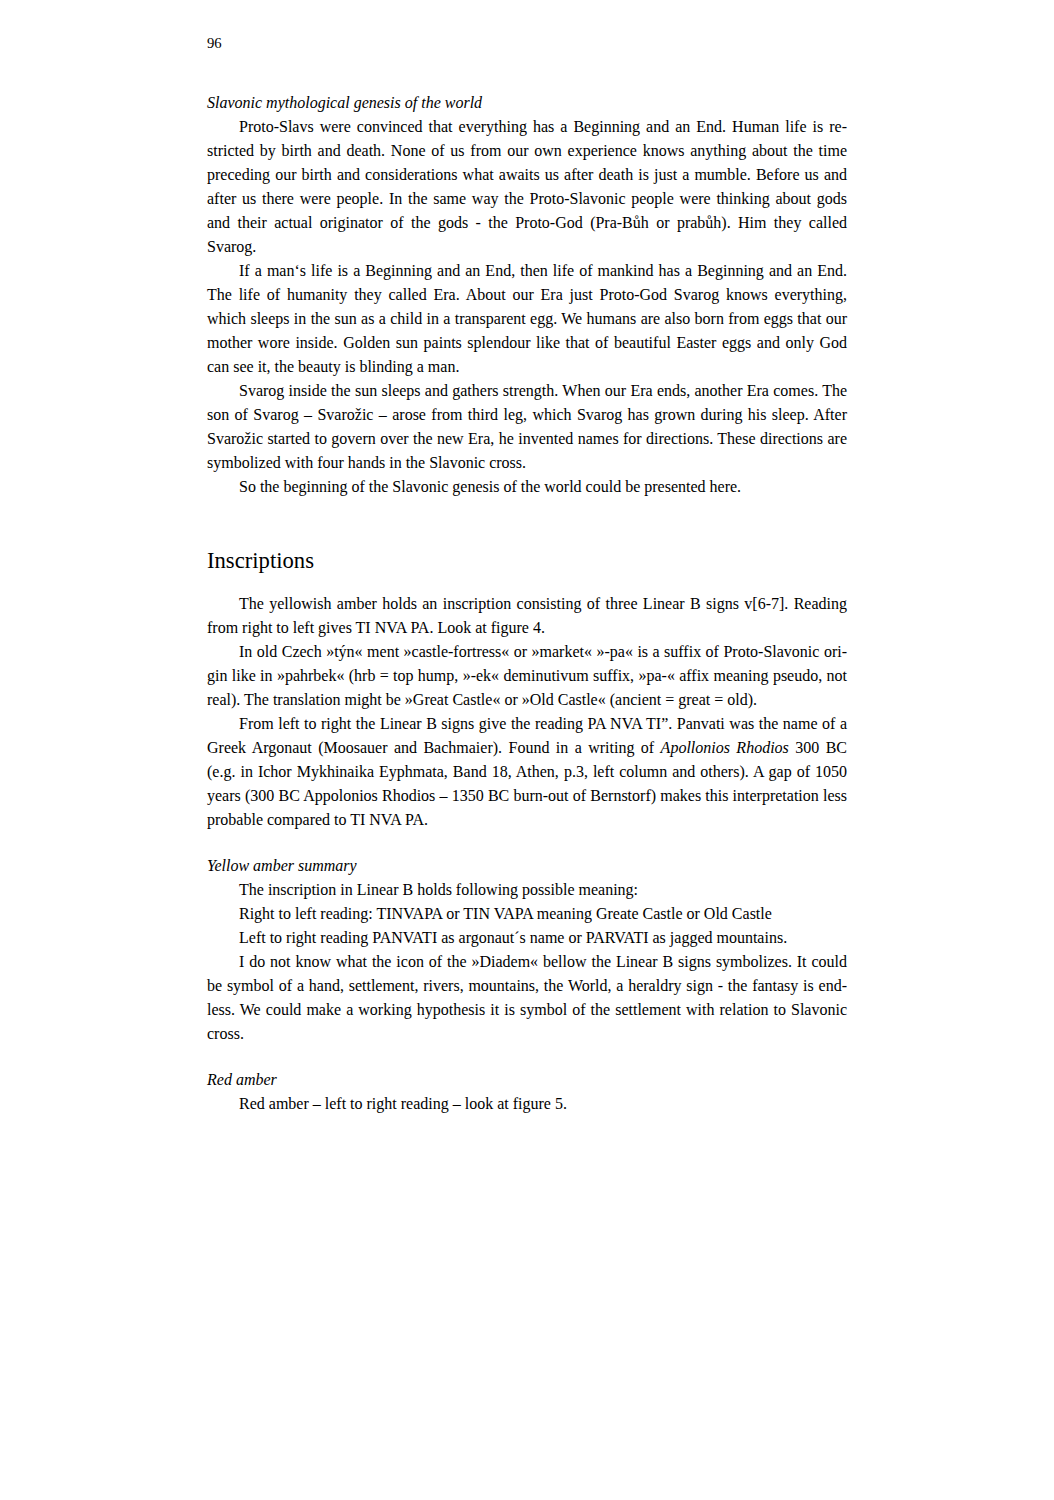96
Slavonic mythological genesis of the world
Proto-Slavs were convinced that everything has a Beginning and an End. Human life is restricted by birth and death. None of us from our own experience knows anything about the time preceding our birth and considerations what awaits us after death is just a mumble. Before us and after us there were people. In the same way the Proto-Slavonic people were thinking about gods and their actual originator of the gods - the Proto-God (Pra-Bůh or prabůh). Him they called Svarog.
If a man‘s life is a Beginning and an End, then life of mankind has a Beginning and an End. The life of humanity they called Era. About our Era just Proto-God Svarog knows everything, which sleeps in the sun as a child in a transparent egg. We humans are also born from eggs that our mother wore inside. Golden sun paints splendour like that of beautiful Easter eggs and only God can see it, the beauty is blinding a man.
Svarog inside the sun sleeps and gathers strength. When our Era ends, another Era comes. The son of Svarog – Svarožic – arose from third leg, which Svarog has grown during his sleep. After Svarožic started to govern over the new Era, he invented names for directions. These directions are symbolized with four hands in the Slavonic cross.
So the beginning of the Slavonic genesis of the world could be presented here.
Inscriptions
The yellowish amber holds an inscription consisting of three Linear B signs v[6-7]. Reading from right to left gives TI NVA PA. Look at figure 4.
In old Czech »týn« ment »castle-fortress« or »market« »-pa« is a suffix of Proto-Slavonic origin like in »pahrbek« (hrb = top hump, »-ek« deminutivum suffix, »pa-« affix meaning pseudo, not real). The translation might be »Great Castle« or »Old Castle« (ancient = great = old).
From left to right the Linear B signs give the reading PA NVA TI”. Panvati was the name of a Greek Argonaut (Moosauer and Bachmaier). Found in a writing of Apollonios Rhodios 300 BC (e.g. in Ichor Mykhinaika Eyphmata, Band 18, Athen, p.3, left column and others). A gap of 1050 years (300 BC Appolonios Rhodios – 1350 BC burn-out of Bernstorf) makes this interpretation less probable compared to TI NVA PA.
Yellow amber summary
The inscription in Linear B holds following possible meaning:
Right to left reading: TINVAPA or TIN VAPA meaning Greate Castle or Old Castle
Left to right reading PANVATI as argonaut´s name or PARVATI as jagged mountains.
I do not know what the icon of the »Diadem« bellow the Linear B signs symbolizes. It could be symbol of a hand, settlement, rivers, mountains, the World, a heraldry sign - the fantasy is endless. We could make a working hypothesis it is symbol of the settlement with relation to Slavonic cross.
Red amber
Red amber – left to right reading – look at figure 5.